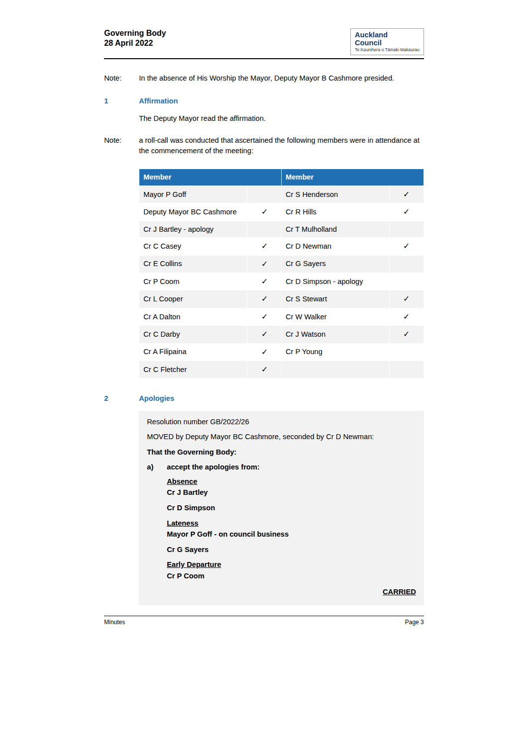Governing Body
28 April 2022
Auckland
Council
Te Kaunihera o Tāmaki Makaurau
Note:
In the absence of His Worship the Mayor, Deputy Mayor B Cashmore presided.
1
Affirmation
The Deputy Mayor read the affirmation.
Note:
a roll-call was conducted that ascertained the following members were in attendance at the commencement of the meeting:
| Member | Member |
| --- | --- |
| Mayor P Goff | | Cr S Henderson | ✓ |
| Deputy Mayor BC Cashmore | ✓ | Cr R Hills | ✓ |
| Cr J Bartley - apology | | Cr T Mulholland | |
| Cr C Casey | ✓ | Cr D Newman | ✓ |
| Cr E Collins | ✓ | Cr G Sayers | |
| Cr P Coom | ✓ | Cr D Simpson - apology | |
| Cr L Cooper | ✓ | Cr S Stewart | ✓ |
| Cr A Dalton | ✓ | Cr W Walker | ✓ |
| Cr C Darby | ✓ | Cr J Watson | ✓ |
| Cr A Filipaina | ✓ | Cr P Young | |
| Cr C Fletcher | ✓ | | |
2
Apologies
Resolution number GB/2022/26
MOVED by Deputy Mayor BC Cashmore, seconded by Cr D Newman:
That the Governing Body:
a)
accept the apologies from:
Absence
Cr J Bartley
Cr D Simpson
Lateness
Mayor P Goff - on council business
Cr G Sayers
Early Departure
Cr P Coom
CARRIED
Minutes
Page 3